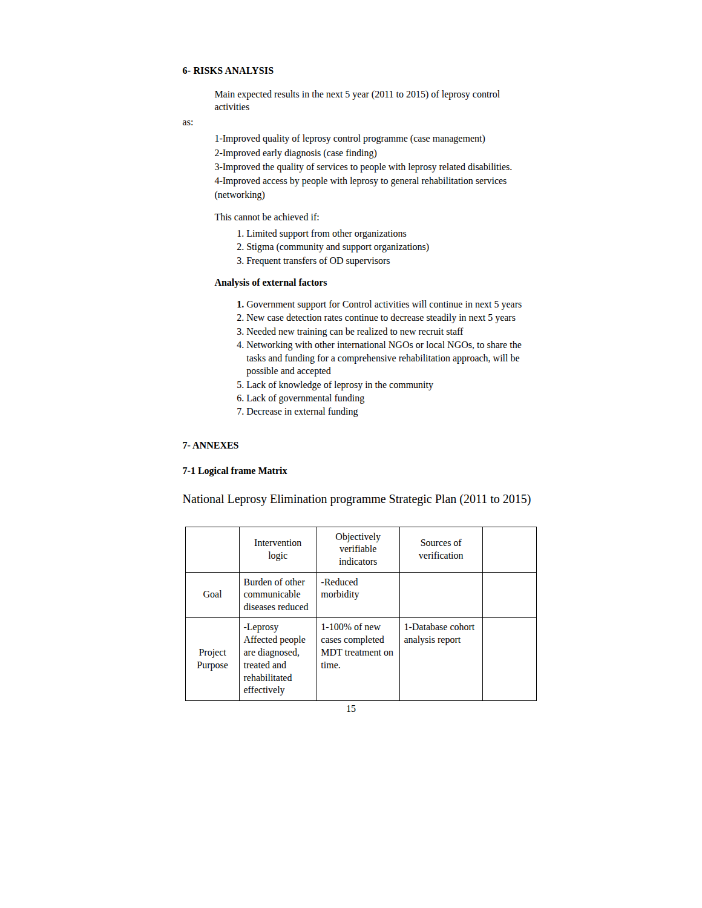6- RISKS ANALYSIS
Main expected results in the next 5 year (2011 to 2015) of leprosy control activities
as:
1-Improved quality of leprosy control programme (case management)
2-Improved early diagnosis (case finding)
3-Improved the quality of services to people with leprosy related disabilities.
4-Improved access by people with leprosy to general rehabilitation services
(networking)
This cannot be achieved if:
Limited support from other organizations
Stigma (community and support organizations)
Frequent transfers of OD supervisors
Analysis of external factors
Government support for Control activities will continue in next 5 years
New case detection rates continue to decrease steadily in next 5 years
Needed new training can be realized to new recruit staff
Networking with other international NGOs or local NGOs, to share the tasks and funding for a comprehensive rehabilitation approach, will be possible and accepted
Lack of knowledge of leprosy in the community
Lack of governmental funding
Decrease in external funding
7- ANNEXES
7-1 Logical frame Matrix
National Leprosy Elimination programme Strategic Plan (2011 to 2015)
| | Intervention logic | Objectively verifiable indicators | Sources of verification | |
| Goal | Burden of other communicable diseases reduced | -Reduced morbidity | | |
| Project Purpose | -Leprosy Affected people are diagnosed, treated and rehabilitated effectively | 1-100% of new cases completed MDT treatment on time. | 1-Database cohort analysis report | |
15